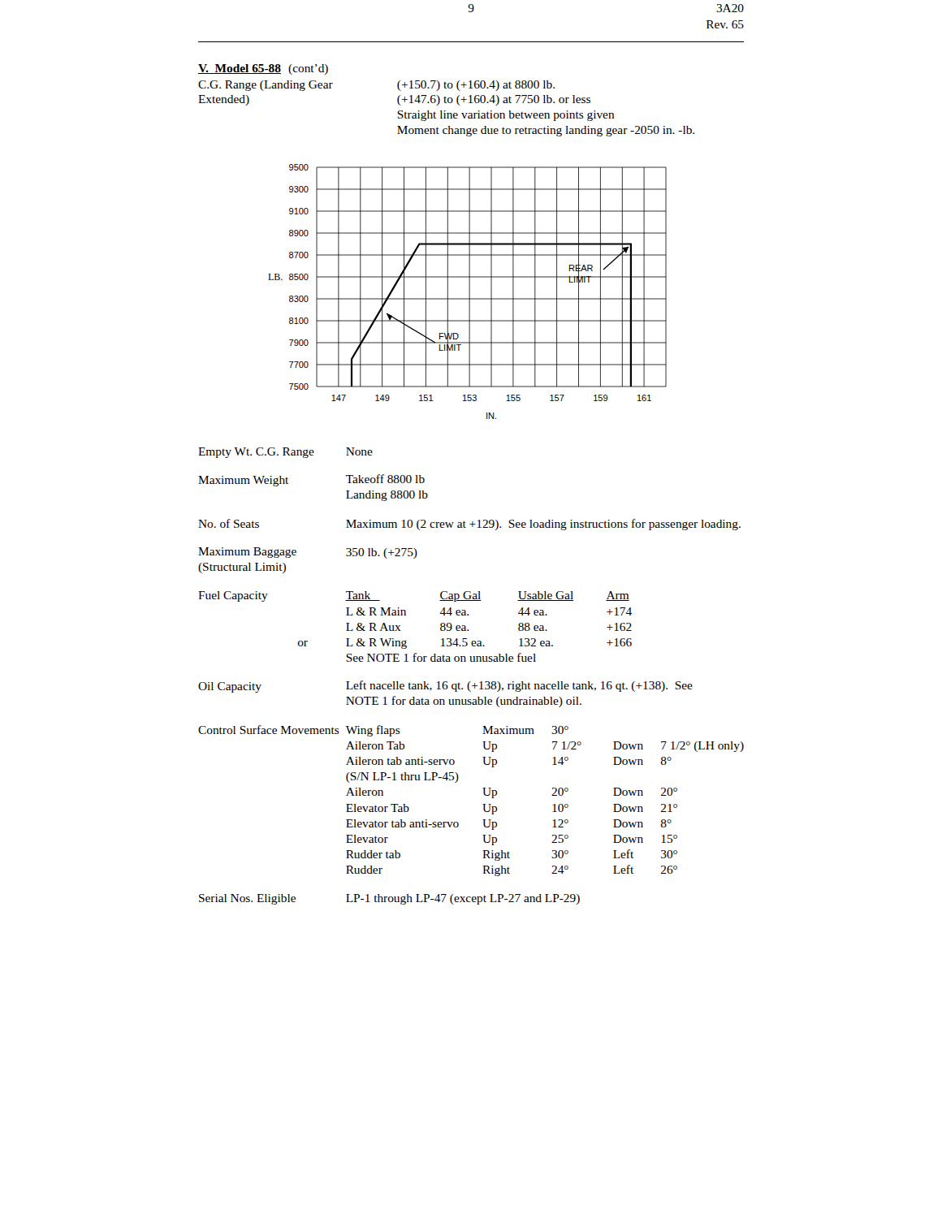9
3A20
Rev. 65
V. Model 65-88(cont’d)
| C.G. Range (Landing Gear Extended) | (+150.7) to (+160.4) at 8800 lb. (+147.6) to (+160.4) at 7750 lb. or less Straight line variation between points given Moment change due to retracting landing gear -2050 in. -lb. |
9500 9300 9100 8900 8700 8500 8300 8100 7900 7700 7500 LB. 147 149 151 153 155 157 159 161 IN. REAR LIMIT FWD LIMIT
| Empty Wt. C.G. Range | None |
| Maximum Weight | Takeoff 8800 lb Landing 8800 lb |
| No. of Seats | Maximum 10 (2 crew at +129). See loading instructions for passenger loading. |
| Maximum Baggage (Structural Limit) | 350 lb. (+275) |
| Fuel Capacity | / Tank / Cap Gal / Usable Gal / Arm / / --- / --- / --- / --- / / L & R Main / 44 ea. / 44 ea. / +174 / / L & R Aux / 89 ea. / 88 ea. / +162 / / or L & R Wing / 134.5 ea. / 132 ea. / +166 / / See NOTE 1 for data on unusable fuel / |
| Oil Capacity | Left nacelle tank, 16 qt. (+138), right nacelle tank, 16 qt. (+138). See NOTE 1 for data on unusable (undrainable) oil. |
| Control Surface Movements | / Wing flaps / Maximum / 30° / / / / Aileron Tab / Up / 7 1/2° / Down / 7 1/2° (LH only) / / Aileron tab anti-servo / Up / 14° / Down / 8° / / (S/N LP-1 thru LP-45) / / Aileron / Up / 20° / Down / 20° / / Elevator Tab / Up / 10° / Down / 21° / / Elevator tab anti-servo / Up / 12° / Down / 8° / / Elevator / Up / 25° / Down / 15° / / Rudder tab / Right / 30° / Left / 30° / / Rudder / Right / 24° / Left / 26° / |
| Serial Nos. Eligible | LP-1 through LP-47 (except LP-27 and LP-29) |